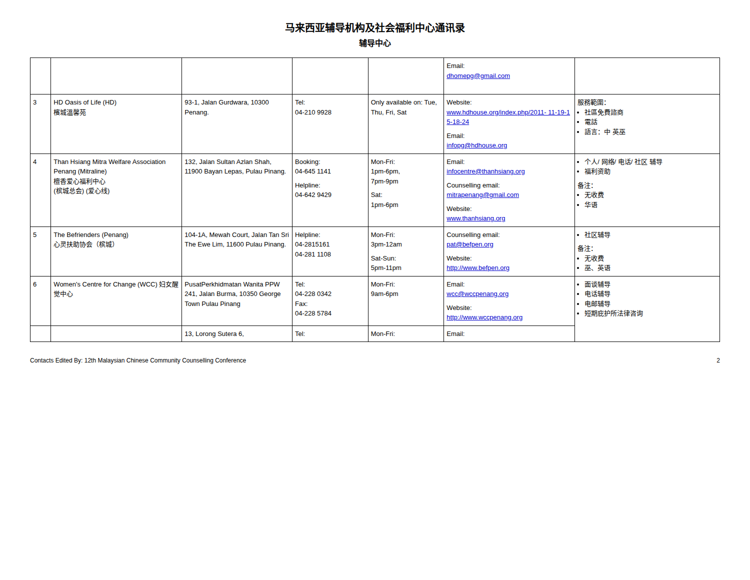马来西亚辅导机构及社会福利中心通讯录
辅导中心
| | | | | | Email: dhomepg@gmail.com | |
| 3 | HD Oasis of Life (HD) 檳城溫馨苑 | 93-1, Jalan Gurdwara, 10300 Penang. | Tel: 04-210 9928 | Only available on: Tue, Thu, Fri, Sat | Website: www.hdhouse.org/index.php/2011- 11-19-15-18-24 Email: infopg@hdhouse.org | 服務範圍： 社區免費諮商 電話 語言：中 英巫 |
| 4 | Than Hsiang Mitra Welfare Association Penang (Mitraline) 檀香爱心福利中心 (槟城总会) (爱心线) | 132, Jalan Sultan Azlan Shah, 11900 Bayan Lepas, Pulau Pinang. | Booking: 04-645 1141 Helpline: 04-642 9429 | Mon-Fri: 1pm-6pm, 7pm-9pm Sat: 1pm-6pm | Email: infocentre@thanhsiang.org Counselling email: mitrapenang@gmail.com Website: www.thanhsiang.org | 个人/ 网络/ 电话/ 社区 辅导 福利资助 备注： 无收费 华语 |
| 5 | The Befrienders (Penang) 心灵扶助协会（槟城） | 104-1A, Mewah Court, Jalan Tan Sri The Ewe Lim, 11600 Pulau Pinang. | Helpline: 04-2815161 04-281 1108 | Mon-Fri: 3pm-12am Sat-Sun: 5pm-11pm | Counselling email: pat@befpen.org Website: http://www.befpen.org | 社区辅导 备注： 无收费 巫、英语 |
| 6 | Women's Centre for Change (WCC) 妇女醒觉中心 | PusatPerkhidmatan Wanita PPW 241, Jalan Burma, 10350 George Town Pulau Pinang | Tel: 04-228 0342 Fax: 04-228 5784 | Mon-Fri: 9am-6pm | Email: wcc@wccpenang.org Website: http://www.wccpenang.org | 面谈辅导 电话辅导 电邮辅导 短期庇护所法律咨询 |
| | | 13, Lorong Sutera 6, | Tel: | Mon-Fri: | Email: |
Contacts Edited By: 12th Malaysian Chinese Community Counselling Conference 2